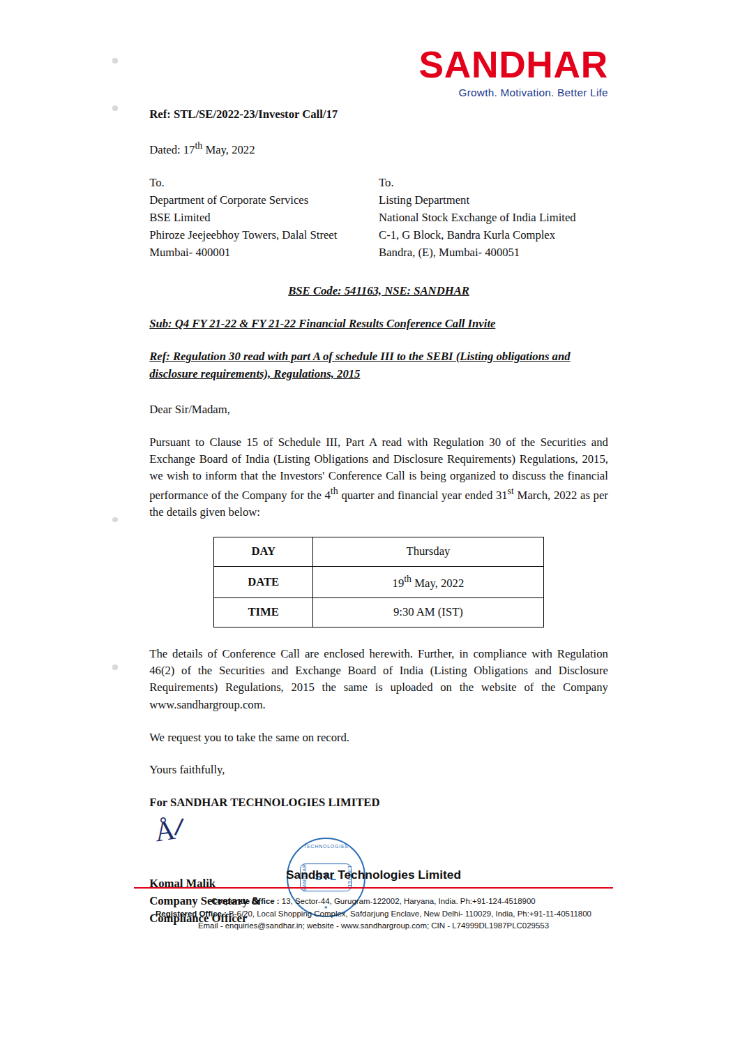SANDHAR
Growth. Motivation. Better Life
Ref: STL/SE/2022-23/Investor Call/17
Dated: 17th May, 2022
| To. Department of Corporate Services BSE Limited Phiroze Jeejeebhoy Towers, Dalal Street Mumbai- 400001 | To. Listing Department National Stock Exchange of India Limited C-1, G Block, Bandra Kurla Complex Bandra, (E), Mumbai- 400051 |
BSE Code: 541163, NSE: SANDHAR
Sub: Q4 FY 21-22 & FY 21-22 Financial Results Conference Call Invite
Ref: Regulation 30 read with part A of schedule III to the SEBI (Listing obligations and disclosure requirements), Regulations, 2015
Dear Sir/Madam,
Pursuant to Clause 15 of Schedule III, Part A read with Regulation 30 of the Securities and Exchange Board of India (Listing Obligations and Disclosure Requirements) Regulations, 2015, we wish to inform that the Investors' Conference Call is being organized to discuss the financial performance of the Company for the 4th quarter and financial year ended 31st March, 2022 as per the details given below:
| DAY | Thursday |
| DATE | 19 th May, 2022 |
| TIME | 9:30 AM (IST) |
The details of Conference Call are enclosed herewith. Further, in compliance with Regulation 46(2) of the Securities and Exchange Board of India (Listing Obligations and Disclosure Requirements) Regulations, 2015 the same is uploaded on the website of the Company www.sandhargroup.com.
We request you to take the same on record.
Yours faithfully,
For SANDHAR TECHNOLOGIES LIMITED
Å/
TECHNOLOGIES SANDHAR LIMITED ★ STL
Komal Malik
Company Secretary &
Compliance Officer
Sandhar Technologies Limited
Corporate Office : 13, Sector-44, Gurugram-122002, Haryana, India. Ph:+91-124-4518900
Registered Office : B-6/20, Local Shopping Complex, Safdarjung Enclave, New Delhi- 110029, India, Ph:+91-11-40511800
Email - enquiries@sandhar.in; website - www.sandhargroup.com; CIN - L74999DL1987PLC029553